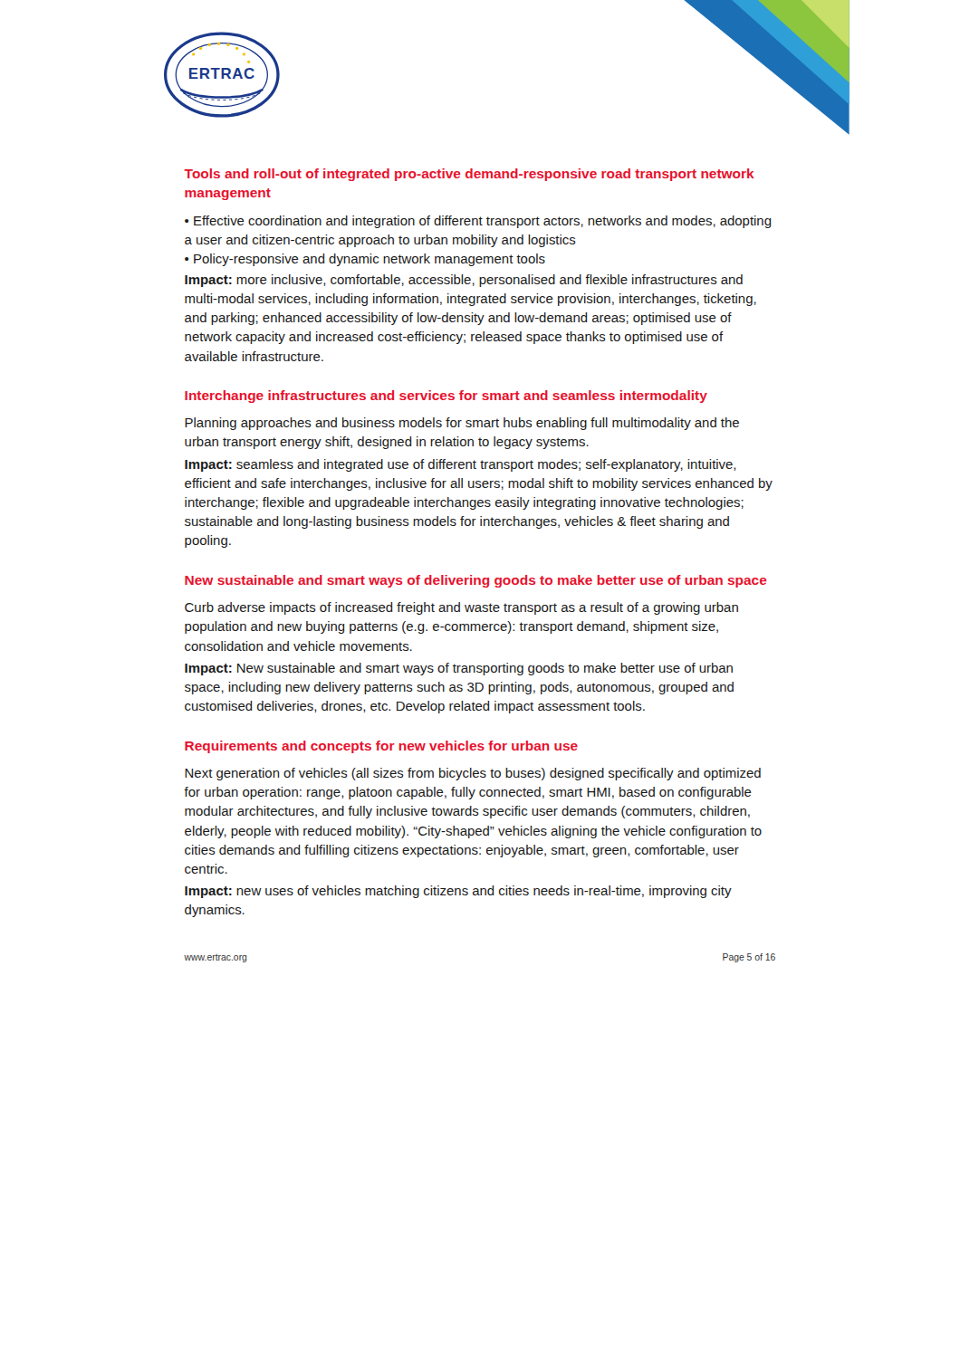ERTRAC
Tools and roll-out of integrated pro-active demand-responsive road transport network management
• Effective coordination and integration of different transport actors, networks and modes, adopting a user and citizen-centric approach to urban mobility and logistics
• Policy-responsive and dynamic network management tools
Impact: more inclusive, comfortable, accessible, personalised and flexible infrastructures and multi-modal services, including information, integrated service provision, interchanges, ticketing, and parking; enhanced accessibility of low-density and low-demand areas; optimised use of network capacity and increased cost-efficiency; released space thanks to optimised use of available infrastructure.
Interchange infrastructures and services for smart and seamless intermodality
Planning approaches and business models for smart hubs enabling full multimodality and the urban transport energy shift, designed in relation to legacy systems.
Impact: seamless and integrated use of different transport modes; self-explanatory, intuitive, efficient and safe interchanges, inclusive for all users; modal shift to mobility services enhanced by interchange; flexible and upgradeable interchanges easily integrating innovative technologies; sustainable and long-lasting business models for interchanges, vehicles & fleet sharing and pooling.
New sustainable and smart ways of delivering goods to make better use of urban space
Curb adverse impacts of increased freight and waste transport as a result of a growing urban population and new buying patterns (e.g. e-commerce): transport demand, shipment size, consolidation and vehicle movements.
Impact: New sustainable and smart ways of transporting goods to make better use of urban space, including new delivery patterns such as 3D printing, pods, autonomous, grouped and customised deliveries, drones, etc. Develop related impact assessment tools.
Requirements and concepts for new vehicles for urban use
Next generation of vehicles (all sizes from bicycles to buses) designed specifically and optimized for urban operation: range, platoon capable, fully connected, smart HMI, based on configurable modular architectures, and fully inclusive towards specific user demands (commuters, children, elderly, people with reduced mobility). “City-shaped” vehicles aligning the vehicle configuration to cities demands and fulfilling citizens expectations: enjoyable, smart, green, comfortable, user centric.
Impact: new uses of vehicles matching citizens and cities needs in-real-time, improving city dynamics.
www.ertrac.org Page 5 of 16